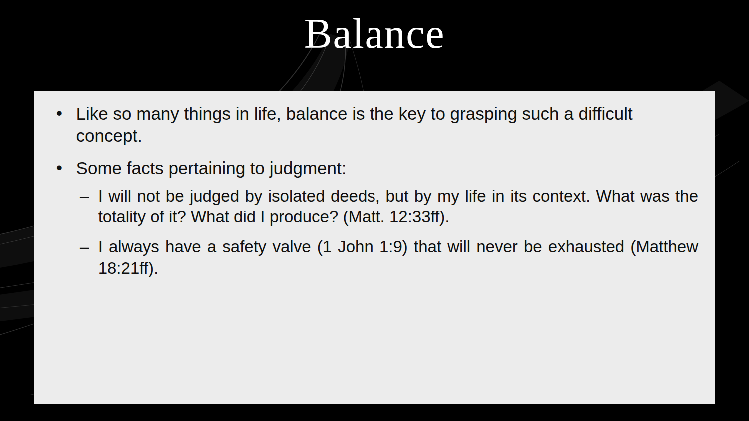Balance
Like so many things in life, balance is the key to grasping such a difficult concept.
Some facts pertaining to judgment:
I will not be judged by isolated deeds, but by my life in its context. What was the totality of it? What did I produce? (Matt. 12:33ff).
I always have a safety valve (1 John 1:9) that will never be exhausted (Matthew 18:21ff).